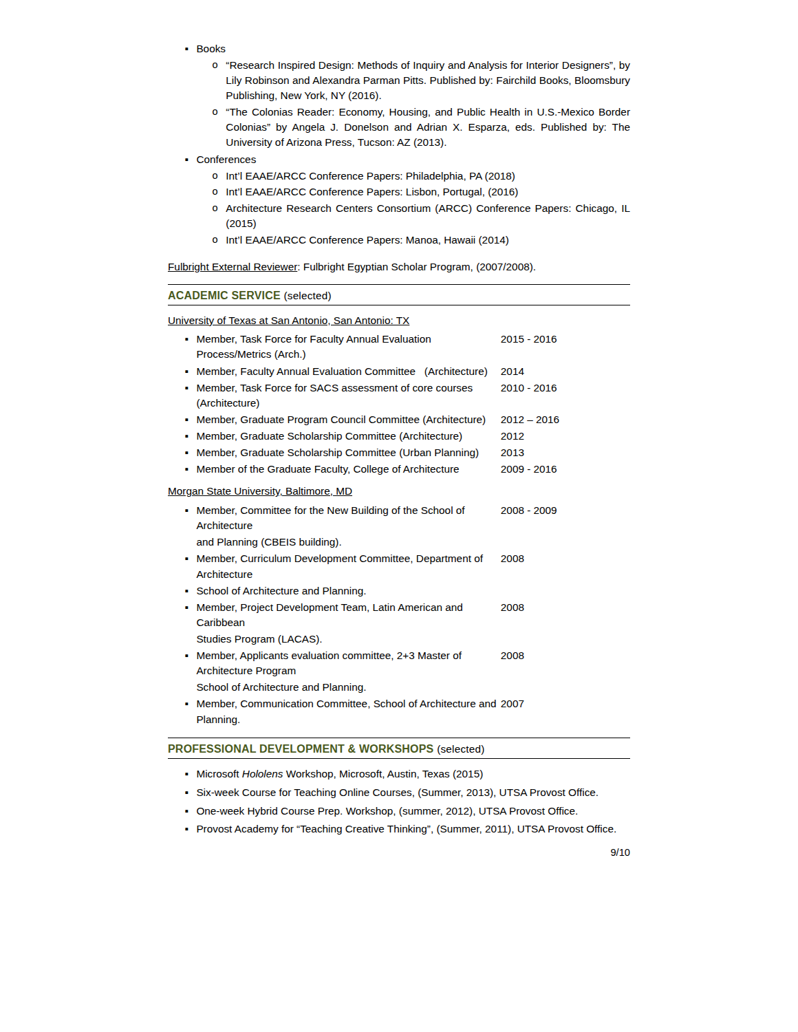Books
“Research Inspired Design: Methods of Inquiry and Analysis for Interior Designers”, by Lily Robinson and Alexandra Parman Pitts. Published by: Fairchild Books, Bloomsbury Publishing, New York, NY (2016).
“The Colonias Reader: Economy, Housing, and Public Health in U.S.-Mexico Border Colonias” by Angela J. Donelson and Adrian X. Esparza, eds. Published by: The University of Arizona Press, Tucson: AZ (2013).
Conferences
Int’l EAAE/ARCC Conference Papers: Philadelphia, PA (2018)
Int’l EAAE/ARCC Conference Papers: Lisbon, Portugal, (2016)
Architecture Research Centers Consortium (ARCC) Conference Papers: Chicago, IL (2015)
Int’l EAAE/ARCC Conference Papers: Manoa, Hawaii (2014)
Fulbright External Reviewer: Fulbright Egyptian Scholar Program, (2007/2008).
ACADEMIC SERVICE (selected)
University of Texas at San Antonio, San Antonio: TX
Member, Task Force for Faculty Annual Evaluation Process/Metrics (Arch.)
2015 - 2016
Member, Faculty Annual Evaluation Committee (Architecture)
2014
Member, Task Force for SACS assessment of core courses (Architecture)
2010 - 2016
Member, Graduate Program Council Committee (Architecture)
2012 – 2016
Member, Graduate Scholarship Committee (Architecture)
2012
Member, Graduate Scholarship Committee (Urban Planning)
2013
Member of the Graduate Faculty, College of Architecture
2009 - 2016
Morgan State University, Baltimore, MD
Member, Committee for the New Building of the School of Architecture
2008 - 2009
and Planning (CBEIS building).
Member, Curriculum Development Committee, Department of Architecture
2008
School of Architecture and Planning.
Member, Project Development Team, Latin American and Caribbean
2008
Studies Program (LACAS).
Member, Applicants evaluation committee, 2+3 Master of Architecture Program
2008
School of Architecture and Planning.
Member, Communication Committee, School of Architecture and Planning.
2007
PROFESSIONAL DEVELOPMENT & WORKSHOPS (selected)
Microsoft Hololens Workshop, Microsoft, Austin, Texas (2015)
Six-week Course for Teaching Online Courses, (Summer, 2013), UTSA Provost Office.
One-week Hybrid Course Prep. Workshop, (summer, 2012), UTSA Provost Office.
Provost Academy for “Teaching Creative Thinking”, (Summer, 2011), UTSA Provost Office.
9/10